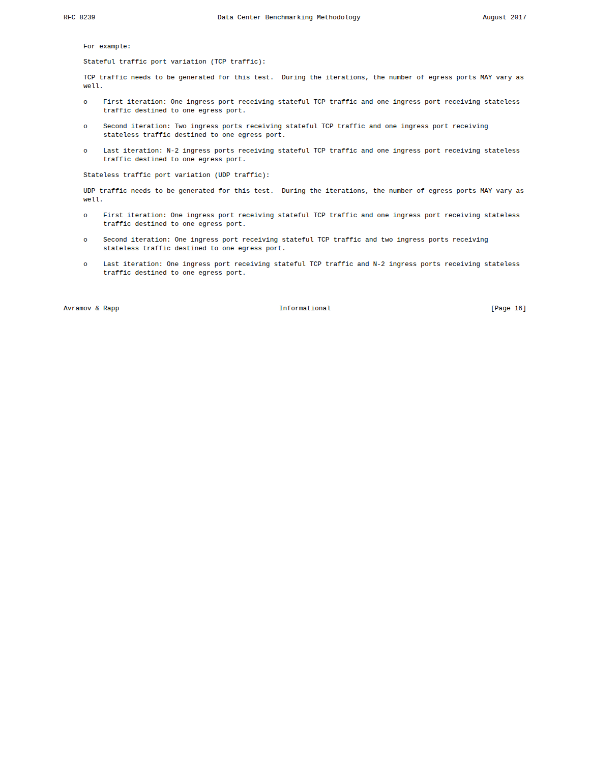RFC 8239 Data Center Benchmarking Methodology August 2017
For example:
Stateful traffic port variation (TCP traffic):
TCP traffic needs to be generated for this test. During the iterations, the number of egress ports MAY vary as well.
oFirst iteration: One ingress port receiving stateful TCP traffic and one ingress port receiving stateless traffic destined to one egress port.
oSecond iteration: Two ingress ports receiving stateful TCP traffic and one ingress port receiving stateless traffic destined to one egress port.
oLast iteration: N-2 ingress ports receiving stateful TCP traffic and one ingress port receiving stateless traffic destined to one egress port.
Stateless traffic port variation (UDP traffic):
UDP traffic needs to be generated for this test. During the iterations, the number of egress ports MAY vary as well.
oFirst iteration: One ingress port receiving stateful TCP traffic and one ingress port receiving stateless traffic destined to one egress port.
oSecond iteration: One ingress port receiving stateful TCP traffic and two ingress ports receiving stateless traffic destined to one egress port.
oLast iteration: One ingress port receiving stateful TCP traffic and N-2 ingress ports receiving stateless traffic destined to one egress port.
Avramov & Rapp Informational [Page 16]